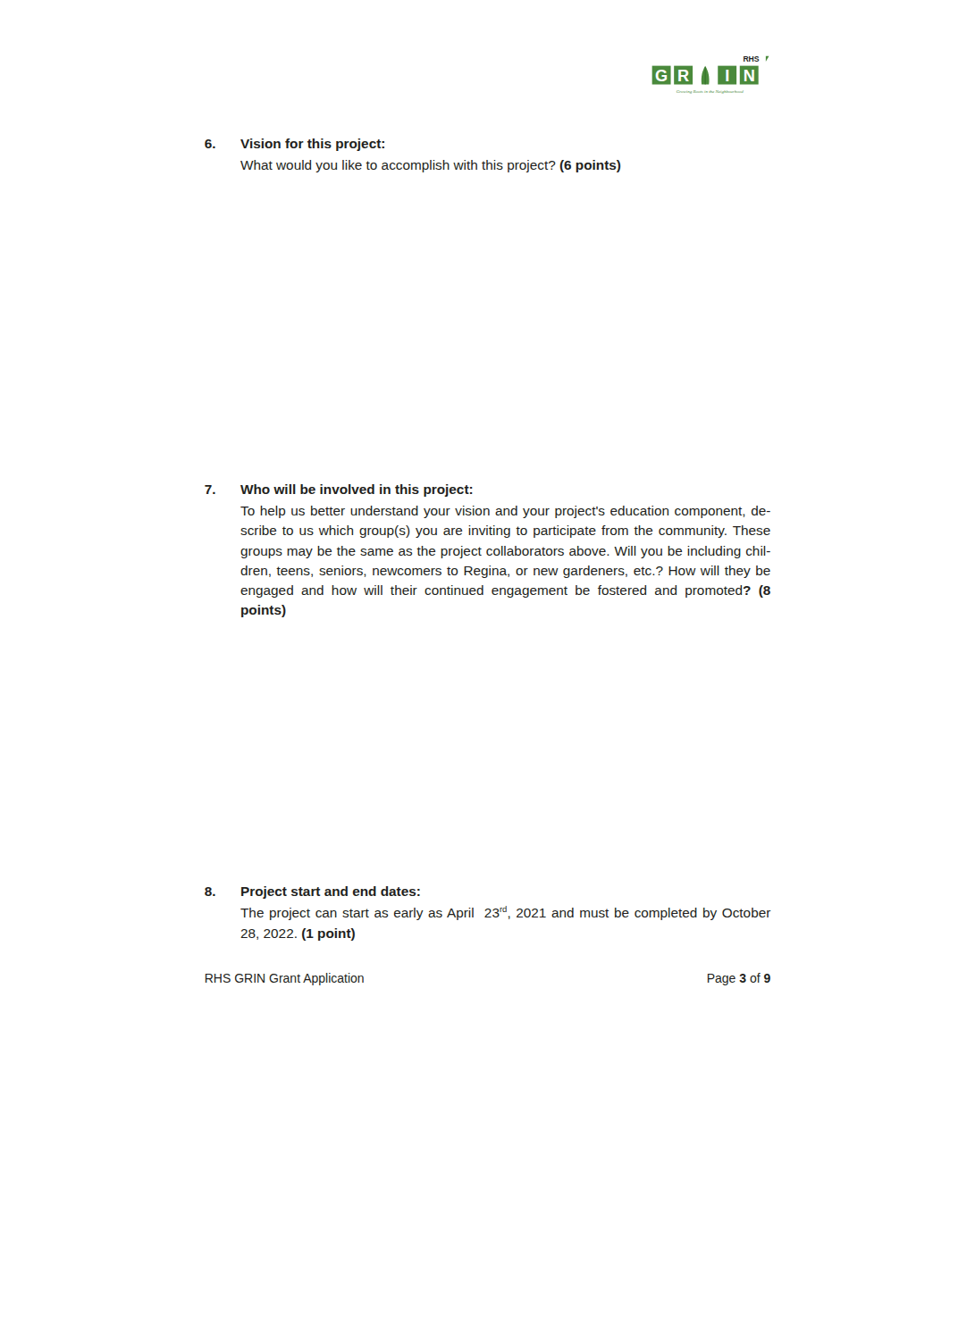RHS G R I N Growing Roots in the Neighbourhood
6.
Vision for this project:
What would you like to accomplish with this project? (6 points)
7.
Who will be involved in this project:
To help us better understand your vision and your project's education component, describe to us which group(s) you are inviting to participate from the community. These groups may be the same as the project collaborators above. Will you be including children, teens, seniors, newcomers to Regina, or new gardeners, etc.? How will they be engaged and how will their continued engagement be fostered and promoted? (8 points)
8.
Project start and end dates:
The project can start as early as April 23rd, 2021 and must be completed by October 28, 2022. (1 point)
RHS GRIN Grant Application
Page 3 of 9